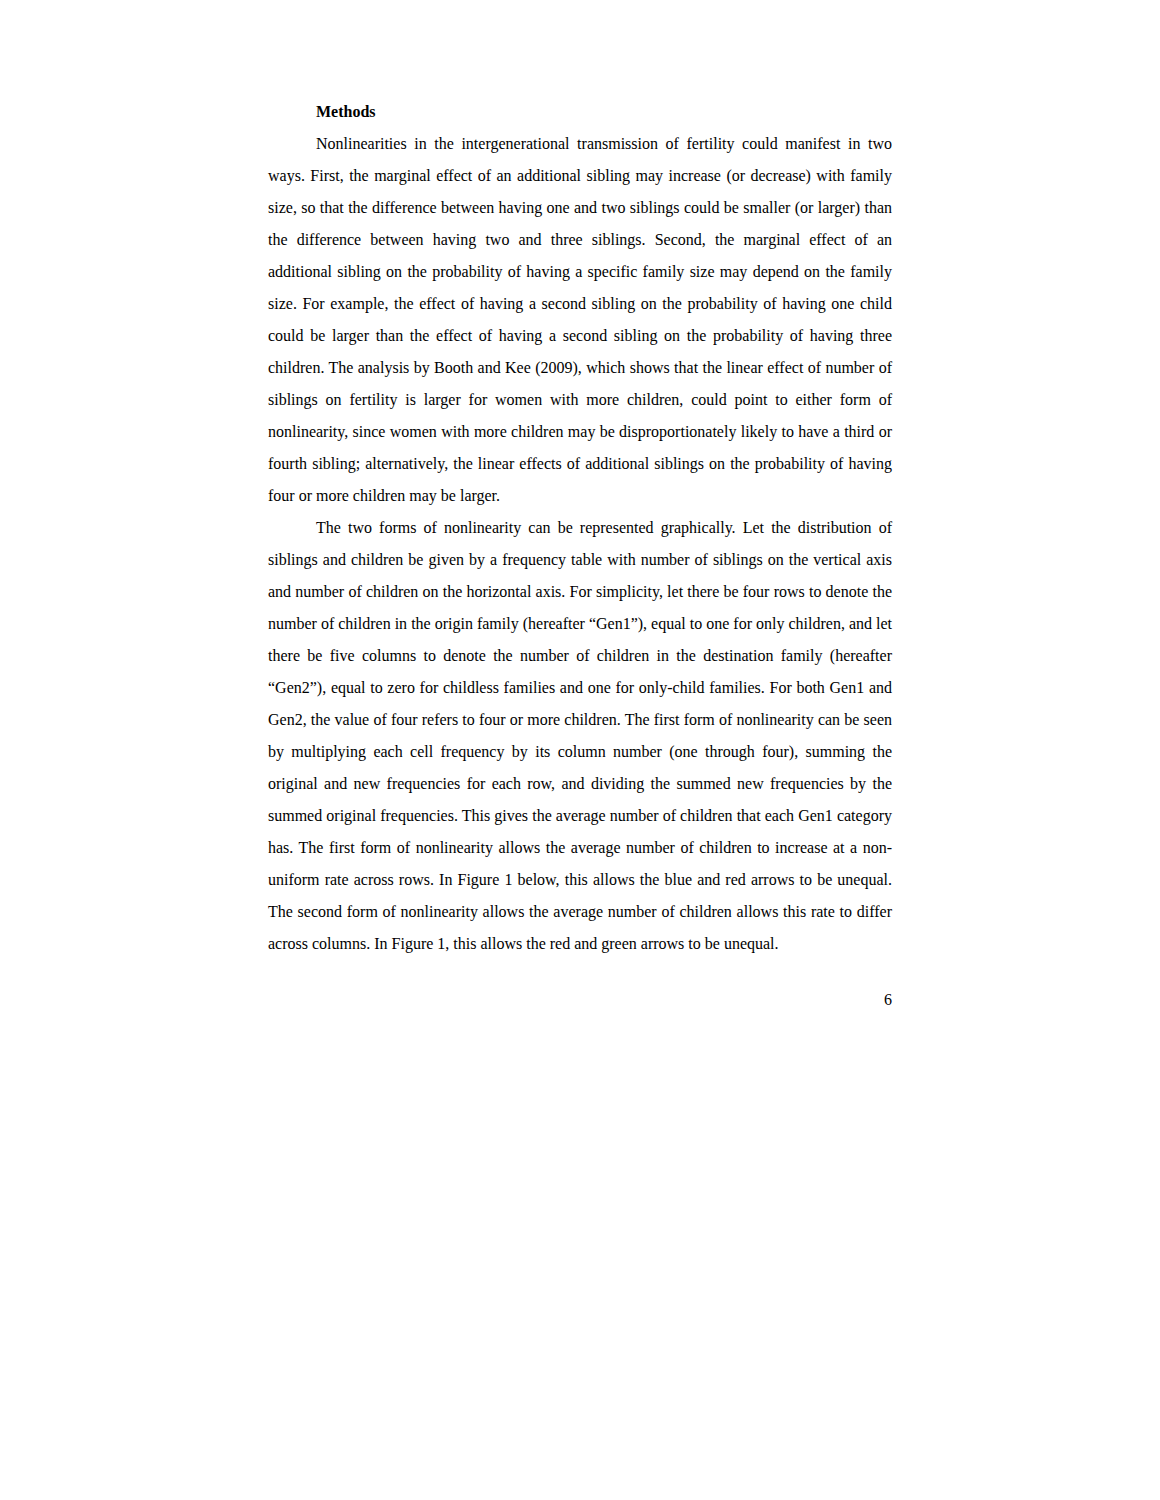Methods
Nonlinearities in the intergenerational transmission of fertility could manifest in two ways. First, the marginal effect of an additional sibling may increase (or decrease) with family size, so that the difference between having one and two siblings could be smaller (or larger) than the difference between having two and three siblings. Second, the marginal effect of an additional sibling on the probability of having a specific family size may depend on the family size. For example, the effect of having a second sibling on the probability of having one child could be larger than the effect of having a second sibling on the probability of having three children. The analysis by Booth and Kee (2009), which shows that the linear effect of number of siblings on fertility is larger for women with more children, could point to either form of nonlinearity, since women with more children may be disproportionately likely to have a third or fourth sibling; alternatively, the linear effects of additional siblings on the probability of having four or more children may be larger.
The two forms of nonlinearity can be represented graphically. Let the distribution of siblings and children be given by a frequency table with number of siblings on the vertical axis and number of children on the horizontal axis. For simplicity, let there be four rows to denote the number of children in the origin family (hereafter “Gen1”), equal to one for only children, and let there be five columns to denote the number of children in the destination family (hereafter “Gen2”), equal to zero for childless families and one for only-child families. For both Gen1 and Gen2, the value of four refers to four or more children. The first form of nonlinearity can be seen by multiplying each cell frequency by its column number (one through four), summing the original and new frequencies for each row, and dividing the summed new frequencies by the summed original frequencies. This gives the average number of children that each Gen1 category has. The first form of nonlinearity allows the average number of children to increase at a non-uniform rate across rows. In Figure 1 below, this allows the blue and red arrows to be unequal. The second form of nonlinearity allows the average number of children allows this rate to differ across columns. In Figure 1, this allows the red and green arrows to be unequal.
6